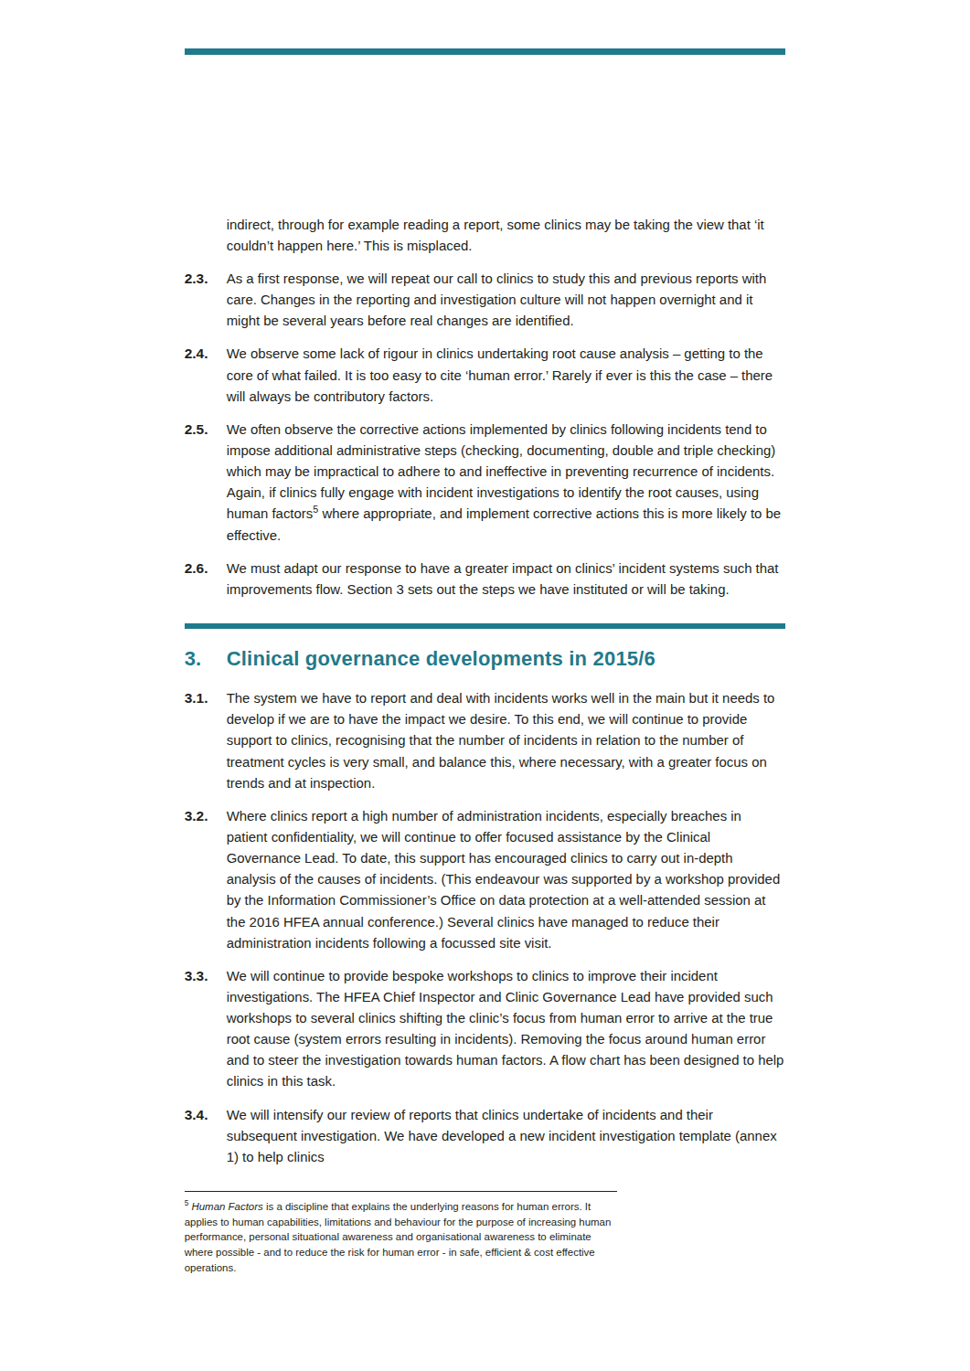indirect, through for example reading a report, some clinics may be taking the view that ‘it couldn’t happen here.’ This is misplaced.
2.3. As a first response, we will repeat our call to clinics to study this and previous reports with care. Changes in the reporting and investigation culture will not happen overnight and it might be several years before real changes are identified.
2.4. We observe some lack of rigour in clinics undertaking root cause analysis – getting to the core of what failed. It is too easy to cite ‘human error.’ Rarely if ever is this the case – there will always be contributory factors.
2.5. We often observe the corrective actions implemented by clinics following incidents tend to impose additional administrative steps (checking, documenting, double and triple checking) which may be impractical to adhere to and ineffective in preventing recurrence of incidents. Again, if clinics fully engage with incident investigations to identify the root causes, using human factors5 where appropriate, and implement corrective actions this is more likely to be effective.
2.6. We must adapt our response to have a greater impact on clinics’ incident systems such that improvements flow. Section 3 sets out the steps we have instituted or will be taking.
3. Clinical governance developments in 2015/6
3.1. The system we have to report and deal with incidents works well in the main but it needs to develop if we are to have the impact we desire. To this end, we will continue to provide support to clinics, recognising that the number of incidents in relation to the number of treatment cycles is very small, and balance this, where necessary, with a greater focus on trends and at inspection.
3.2. Where clinics report a high number of administration incidents, especially breaches in patient confidentiality, we will continue to offer focused assistance by the Clinical Governance Lead. To date, this support has encouraged clinics to carry out in-depth analysis of the causes of incidents. (This endeavour was supported by a workshop provided by the Information Commissioner’s Office on data protection at a well-attended session at the 2016 HFEA annual conference.) Several clinics have managed to reduce their administration incidents following a focussed site visit.
3.3. We will continue to provide bespoke workshops to clinics to improve their incident investigations. The HFEA Chief Inspector and Clinic Governance Lead have provided such workshops to several clinics shifting the clinic’s focus from human error to arrive at the true root cause (system errors resulting in incidents). Removing the focus around human error and to steer the investigation towards human factors. A flow chart has been designed to help clinics in this task.
3.4. We will intensify our review of reports that clinics undertake of incidents and their subsequent investigation. We have developed a new incident investigation template (annex 1) to help clinics
5 Human Factors is a discipline that explains the underlying reasons for human errors. It applies to human capabilities, limitations and behaviour for the purpose of increasing human performance, personal situational awareness and organisational awareness to eliminate where possible - and to reduce the risk for human error - in safe, efficient & cost effective operations.